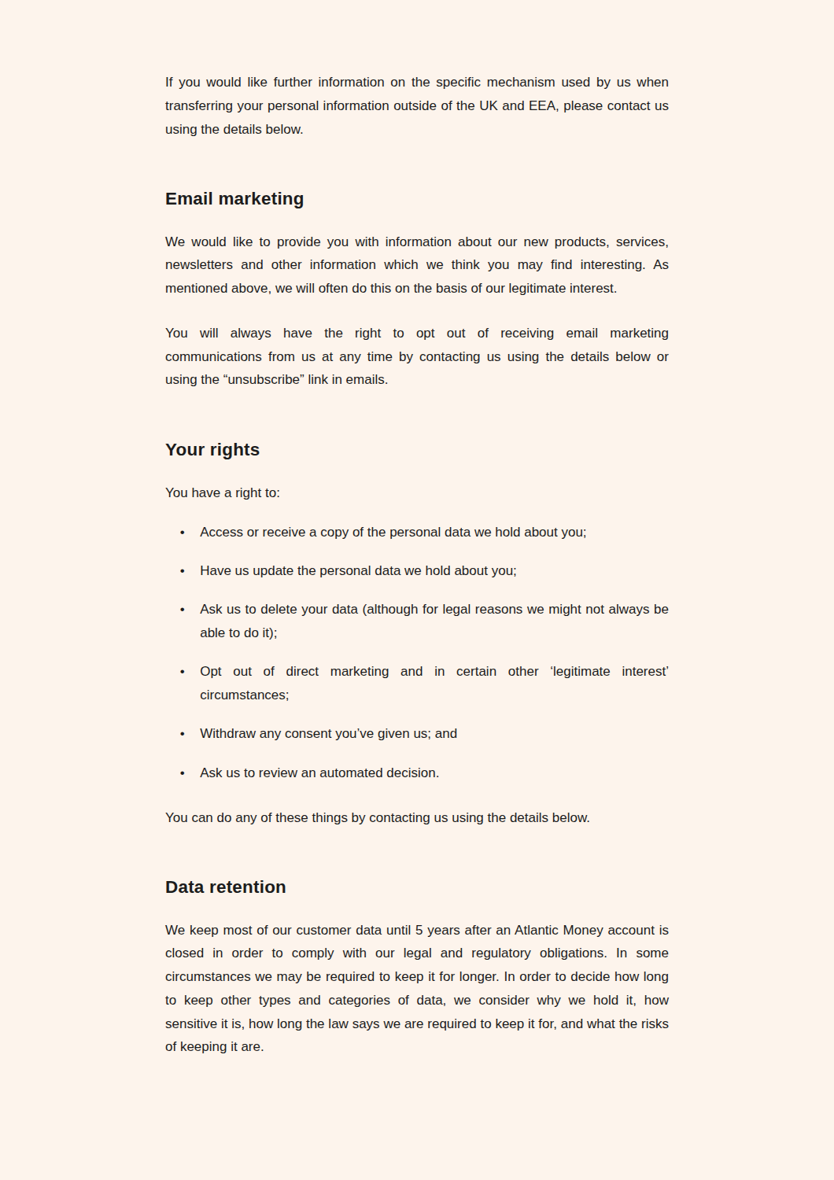If you would like further information on the specific mechanism used by us when transferring your personal information outside of the UK and EEA, please contact us using the details below.
Email marketing
We would like to provide you with information about our new products, services, newsletters and other information which we think you may find interesting. As mentioned above, we will often do this on the basis of our legitimate interest.
You will always have the right to opt out of receiving email marketing communications from us at any time by contacting us using the details below or using the “unsubscribe” link in emails.
Your rights
You have a right to:
Access or receive a copy of the personal data we hold about you;
Have us update the personal data we hold about you;
Ask us to delete your data (although for legal reasons we might not always be able to do it);
Opt out of direct marketing and in certain other ‘legitimate interest’ circumstances;
Withdraw any consent you’ve given us; and
Ask us to review an automated decision.
You can do any of these things by contacting us using the details below.
Data retention
We keep most of our customer data until 5 years after an Atlantic Money account is closed in order to comply with our legal and regulatory obligations. In some circumstances we may be required to keep it for longer. In order to decide how long to keep other types and categories of data, we consider why we hold it, how sensitive it is, how long the law says we are required to keep it for, and what the risks of keeping it are.